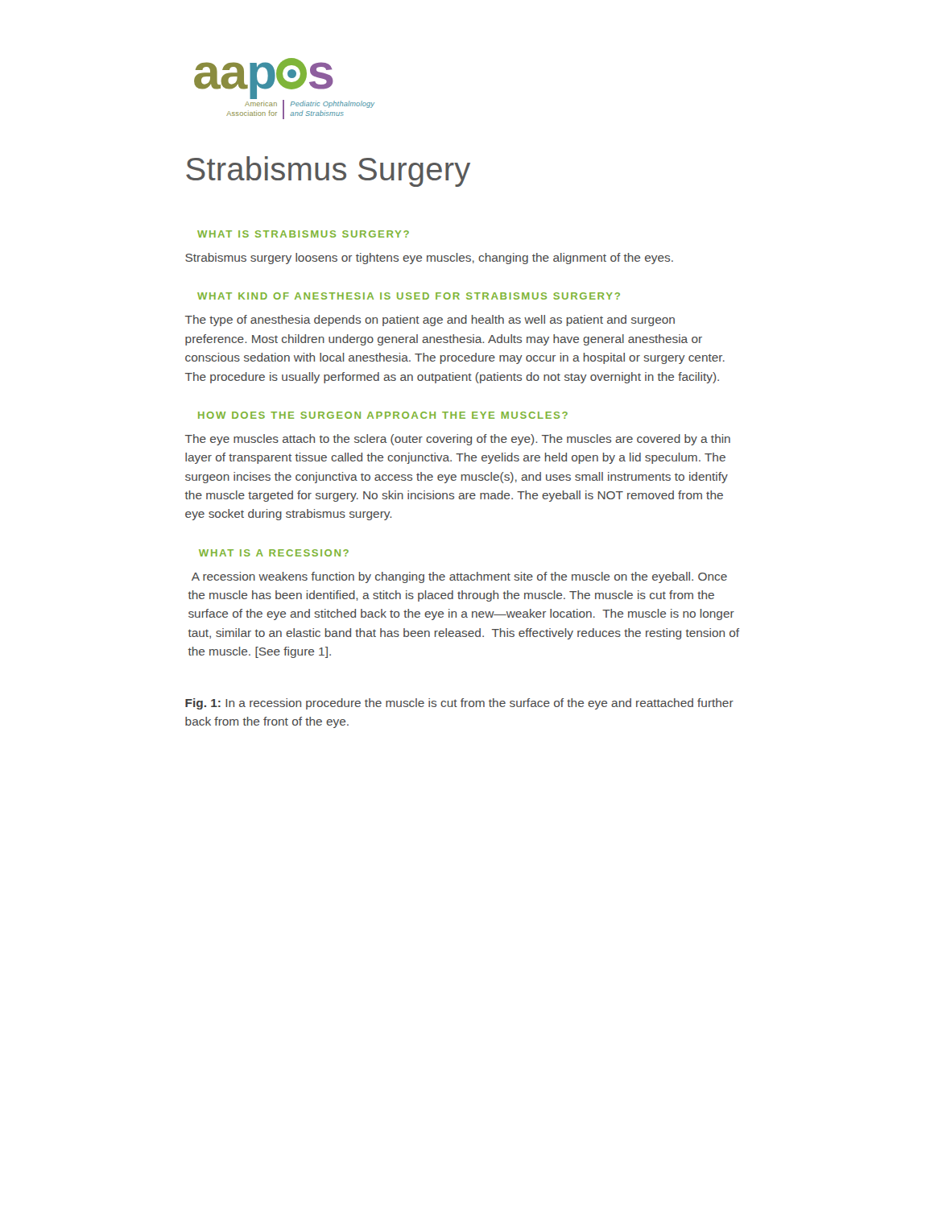aap s
American
Association for
Pediatric Ophthalmology
and Strabismus
Strabismus Surgery
What is strabismus surgery?
Strabismus surgery loosens or tightens eye muscles, changing the alignment of the eyes.
What kind of anesthesia is used for strabismus surgery?
The type of anesthesia depends on patient age and health as well as patient and surgeon preference. Most children undergo general anesthesia. Adults may have general anesthesia or conscious sedation with local anesthesia. The procedure may occur in a hospital or surgery center. The procedure is usually performed as an outpatient (patients do not stay overnight in the facility).
How does the surgeon approach the eye muscles?
The eye muscles attach to the sclera (outer covering of the eye). The muscles are covered by a thin layer of transparent tissue called the conjunctiva. The eyelids are held open by a lid speculum. The surgeon incises the conjunctiva to access the eye muscle(s), and uses small instruments to identify the muscle targeted for surgery. No skin incisions are made. The eyeball is NOT removed from the eye socket during strabismus surgery.
What is a recession?
A recession weakens function by changing the attachment site of the muscle on the eyeball. Once the muscle has been identified, a stitch is placed through the muscle. The muscle is cut from the surface of the eye and stitched back to the eye in a new—weaker location. The muscle is no longer taut, similar to an elastic band that has been released. This effectively reduces the resting tension of the muscle. [See figure 1].
Fig. 1: In a recession procedure the muscle is cut from the surface of the eye and reattached further back from the front of the eye.